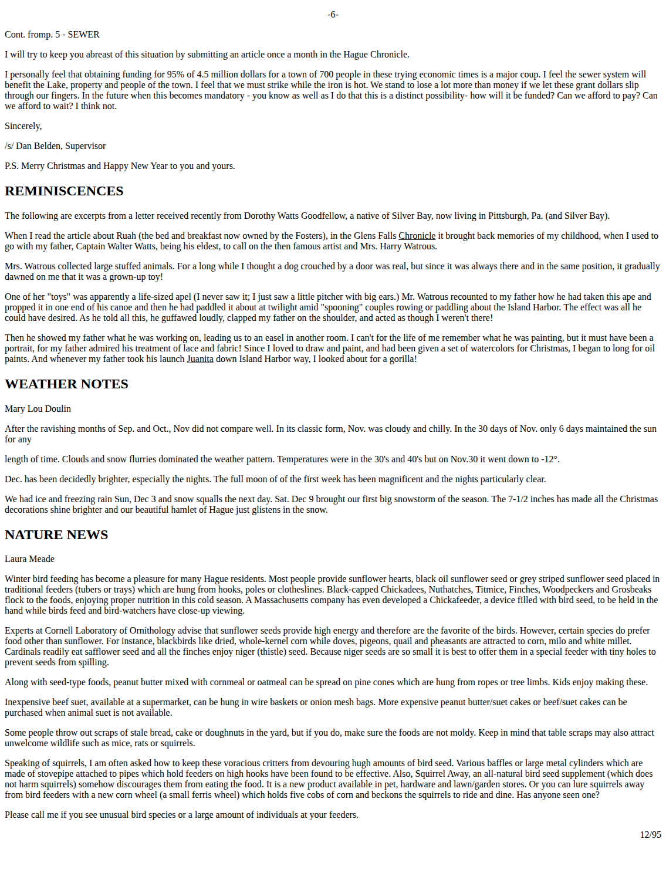-6-
Cont. fromp. 5 - SEWER
I will try to keep you abreast of this situation by submitting an article once a month in the Hague Chronicle.
I personally feel that obtaining funding for 95% of 4.5 million dollars for a town of 700 people in these trying economic times is a major coup. I feel the sewer system will benefit the Lake, property and people of the town. I feel that we must strike while the iron is hot. We stand to lose a lot more than money if we let these grant dollars slip through our fingers. In the future when this becomes mandatory - you know as well as I do that this is a distinct possibility- how will it be funded? Can we afford to pay? Can we afford to wait? I think not.
Sincerely,
/s/ Dan Belden, Supervisor
P.S. Merry Christmas and Happy New Year to you and yours.
REMINISCENCES
The following are excerpts from a letter received recently from Dorothy Watts Goodfellow, a native of Silver Bay, now living in Pittsburgh, Pa. (and Silver Bay).
When I read the article about Ruah (the bed and breakfast now owned by the Fosters), in the Glens Falls Chronicle it brought back memories of my childhood, when I used to go with my father, Captain Walter Watts, being his eldest, to call on the then famous artist and Mrs. Harry Watrous.
Mrs. Watrous collected large stuffed animals. For a long while I thought a dog crouched by a door was real, but since it was always there and in the same position, it gradually dawned on me that it was a grown-up toy!
One of her "toys" was apparently a life-sized apel (I never saw it; I just saw a little pitcher with big ears.) Mr. Watrous recounted to my father how he had taken this ape and propped it in one end of his canoe and then he had paddled it about at twilight amid "spooning" couples rowing or paddling about the Island Harbor. The effect was all he could have desired. As he told all this, he guffawed loudly, clapped my father on the shoulder, and acted as though I weren't there!
Then he showed my father what he was working on, leading us to an easel in another room. I can't for the life of me remember what he was painting, but it must have been a portrait, for my father admired his treatment of lace and fabric! Since I loved to draw and paint, and had been given a set of watercolors for Christmas, I began to long for oil paints. And whenever my father took his launch Juanita down Island Harbor way, I looked about for a gorilla!
WEATHER NOTES
Mary Lou Doulin
After the ravishing months of Sep. and Oct., Nov did not compare well. In its classic form, Nov. was cloudy and chilly. In the 30 days of Nov. only 6 days maintained the sun for any
length of time. Clouds and snow flurries dominated the weather pattern. Temperatures were in the 30's and 40's but on Nov.30 it went down to -12°.
Dec. has been decidedly brighter, especially the nights. The full moon of of the first week has been magnificent and the nights particularly clear.
We had ice and freezing rain Sun, Dec 3 and snow squalls the next day. Sat. Dec 9 brought our first big snowstorm of the season. The 7-1/2 inches has made all the Christmas decorations shine brighter and our beautiful hamlet of Hague just glistens in the snow.
NATURE NEWS
Laura Meade
Winter bird feeding has become a pleasure for many Hague residents. Most people provide sunflower hearts, black oil sunflower seed or grey striped sunflower seed placed in traditional feeders (tubers or trays) which are hung from hooks, poles or clotheslines. Black-capped Chickadees, Nuthatches, Titmice, Finches, Woodpeckers and Grosbeaks flock to the foods, enjoying proper nutrition in this cold season. A Massachusetts company has even developed a Chickafeeder, a device filled with bird seed, to be held in the hand while birds feed and bird-watchers have close-up viewing.
Experts at Cornell Laboratory of Ornithology advise that sunflower seeds provide high energy and therefore are the favorite of the birds. However, certain species do prefer food other than sunflower. For instance, blackbirds like dried, whole-kernel corn while doves, pigeons, quail and pheasants are attracted to corn, milo and white millet. Cardinals readily eat safflower seed and all the finches enjoy niger (thistle) seed. Because niger seeds are so small it is best to offer them in a special feeder with tiny holes to prevent seeds from spilling.
Along with seed-type foods, peanut butter mixed with cornmeal or oatmeal can be spread on pine cones which are hung from ropes or tree limbs. Kids enjoy making these.
Inexpensive beef suet, available at a supermarket, can be hung in wire baskets or onion mesh bags. More expensive peanut butter/suet cakes or beef/suet cakes can be purchased when animal suet is not available.
Some people throw out scraps of stale bread, cake or doughnuts in the yard, but if you do, make sure the foods are not moldy. Keep in mind that table scraps may also attract unwelcome wildlife such as mice, rats or squirrels.
Speaking of squirrels, I am often asked how to keep these voracious critters from devouring hugh amounts of bird seed. Various baffles or large metal cylinders which are made of stovepipe attached to pipes which hold feeders on high hooks have been found to be effective. Also, Squirrel Away, an all-natural bird seed supplement (which does not harm squirrels) somehow discourages them from eating the food. It is a new product available in pet, hardware and lawn/garden stores. Or you can lure squirrels away from bird feeders with a new corn wheel (a small ferris wheel) which holds five cobs of corn and beckons the squirrels to ride and dine. Has anyone seen one?
Please call me if you see unusual bird species or a large amount of individuals at your feeders.
12/95